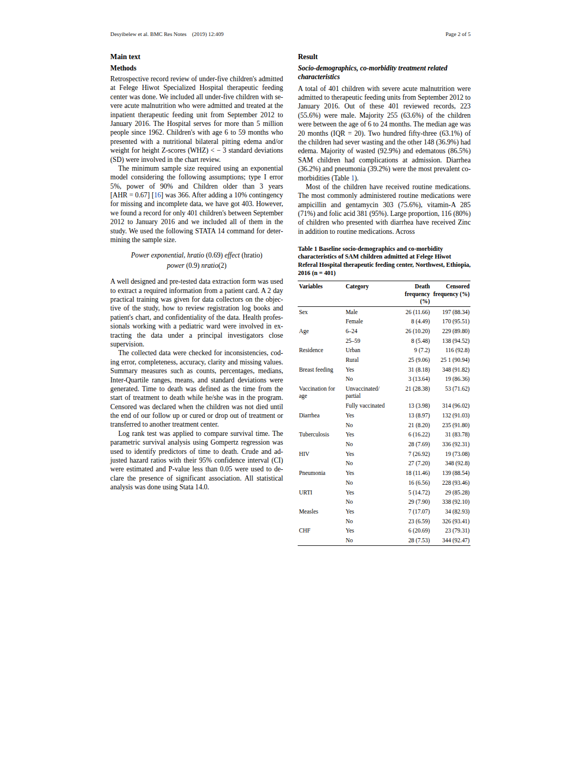Desyibelew et al. BMC Res Notes (2019) 12:409
Page 2 of 5
Main text
Methods
Retrospective record review of under-five children's admitted at Felege Hiwot Specialized Hospital therapeutic feeding center was done. We included all under-five children with severe acute malnutrition who were admitted and treated at the inpatient therapeutic feeding unit from September 2012 to January 2016. The Hospital serves for more than 5 million people since 1962. Children's with age 6 to 59 months who presented with a nutritional bilateral pitting edema and/or weight for height Z-scores (WHZ) < − 3 standard deviations (SD) were involved in the chart review.
The minimum sample size required using an exponential model considering the following assumptions; type I error 5%, power of 90% and Children older than 3 years [AHR = 0.67] [16] was 366. After adding a 10% contingency for missing and incomplete data, we have got 403. However, we found a record for only 401 children's between September 2012 to January 2016 and we included all of them in the study. We used the following STATA 14 command for determining the sample size.
Power exponential, hratio (0.69) effect (hratio)
power (0.9) nratio(2)
A well designed and pre-tested data extraction form was used to extract a required information from a patient card. A 2 day practical training was given for data collectors on the objective of the study, how to review registration log books and patient's chart, and confidentiality of the data. Health professionals working with a pediatric ward were involved in extracting the data under a principal investigators close supervision.
The collected data were checked for inconsistencies, coding error, completeness, accuracy, clarity and missing values. Summary measures such as counts, percentages, medians, Inter-Quartile ranges, means, and standard deviations were generated. Time to death was defined as the time from the start of treatment to death while he/she was in the program. Censored was declared when the children was not died until the end of our follow up or cured or drop out of treatment or transferred to another treatment center.
Log rank test was applied to compare survival time. The parametric survival analysis using Gompertz regression was used to identify predictors of time to death. Crude and adjusted hazard ratios with their 95% confidence interval (CI) were estimated and P-value less than 0.05 were used to declare the presence of significant association. All statistical analysis was done using Stata 14.0.
Result
Socio-demographics, co-morbidity treatment related characteristics
A total of 401 children with severe acute malnutrition were admitted to therapeutic feeding units from September 2012 to January 2016. Out of these 401 reviewed records, 223 (55.6%) were male. Majority 255 (63.6%) of the children were between the age of 6 to 24 months. The median age was 20 months (IQR = 20). Two hundred fifty-three (63.1%) of the children had sever wasting and the other 148 (36.9%) had edema. Majority of wasted (92.9%) and edematous (86.5%) SAM children had complications at admission. Diarrhea (36.2%) and pneumonia (39.2%) were the most prevalent co-morbidities (Table 1).
Most of the children have received routine medications. The most commonly administered routine medications were ampicillin and gentamycin 303 (75.6%), vitamin-A 285 (71%) and folic acid 381 (95%). Large proportion, 116 (80%) of children who presented with diarrhea have received Zinc in addition to routine medications. Across
Table 1 Baseline socio-demographics and co-morbidity characteristics of SAM children admitted at Felege Hiwot Referal Hospital therapeutic feeding center, Northwest, Ethiopia, 2016 (n = 401)
| Variables | Category | Death frequency (%) | Censored frequency (%) |
| --- | --- | --- | --- |
| Sex | Male | 26 (11.66) | 197 (88.34) |
| | Female | 8 (4.49) | 170 (95.51) |
| Age | 6–24 | 26 (10.20) | 229 (89.80) |
| | 25–59 | 8 (5.48) | 138 (94.52) |
| Residence | Urban | 9 (7.2) | 116 (92.8) |
| | Rural | 25 (9.06) | 25 1 (90.94) |
| Breast feeding | Yes | 31 (8.18) | 348 (91.82) |
| | No | 3 (13.64) | 19 (86.36) |
| Vaccination for age | Unvaccinated/ partial | 21 (28.38) | 53 (71.62) |
| | Fully vaccinated | 13 (3.98) | 314 (96.02) |
| Diarrhea | Yes | 13 (8.97) | 132 (91.03) |
| | No | 21 (8.20) | 235 (91.80) |
| Tuberculosis | Yes | 6 (16.22) | 31 (83.78) |
| | No | 28 (7.69) | 336 (92.31) |
| HIV | Yes | 7 (26.92) | 19 (73.08) |
| | No | 27 (7.20) | 348 (92.8) |
| Pneumonia | Yes | 18 (11.46) | 139 (88.54) |
| | No | 16 (6.56) | 228 (93.46) |
| URTI | Yes | 5 (14.72) | 29 (85.28) |
| | No | 29 (7.90) | 338 (92.10) |
| Measles | Yes | 7 (17.07) | 34 (82.93) |
| | No | 23 (6.59) | 326 (93.41) |
| CHF | Yes | 6 (20.69) | 23 (79.31) |
| | No | 28 (7.53) | 344 (92.47) |